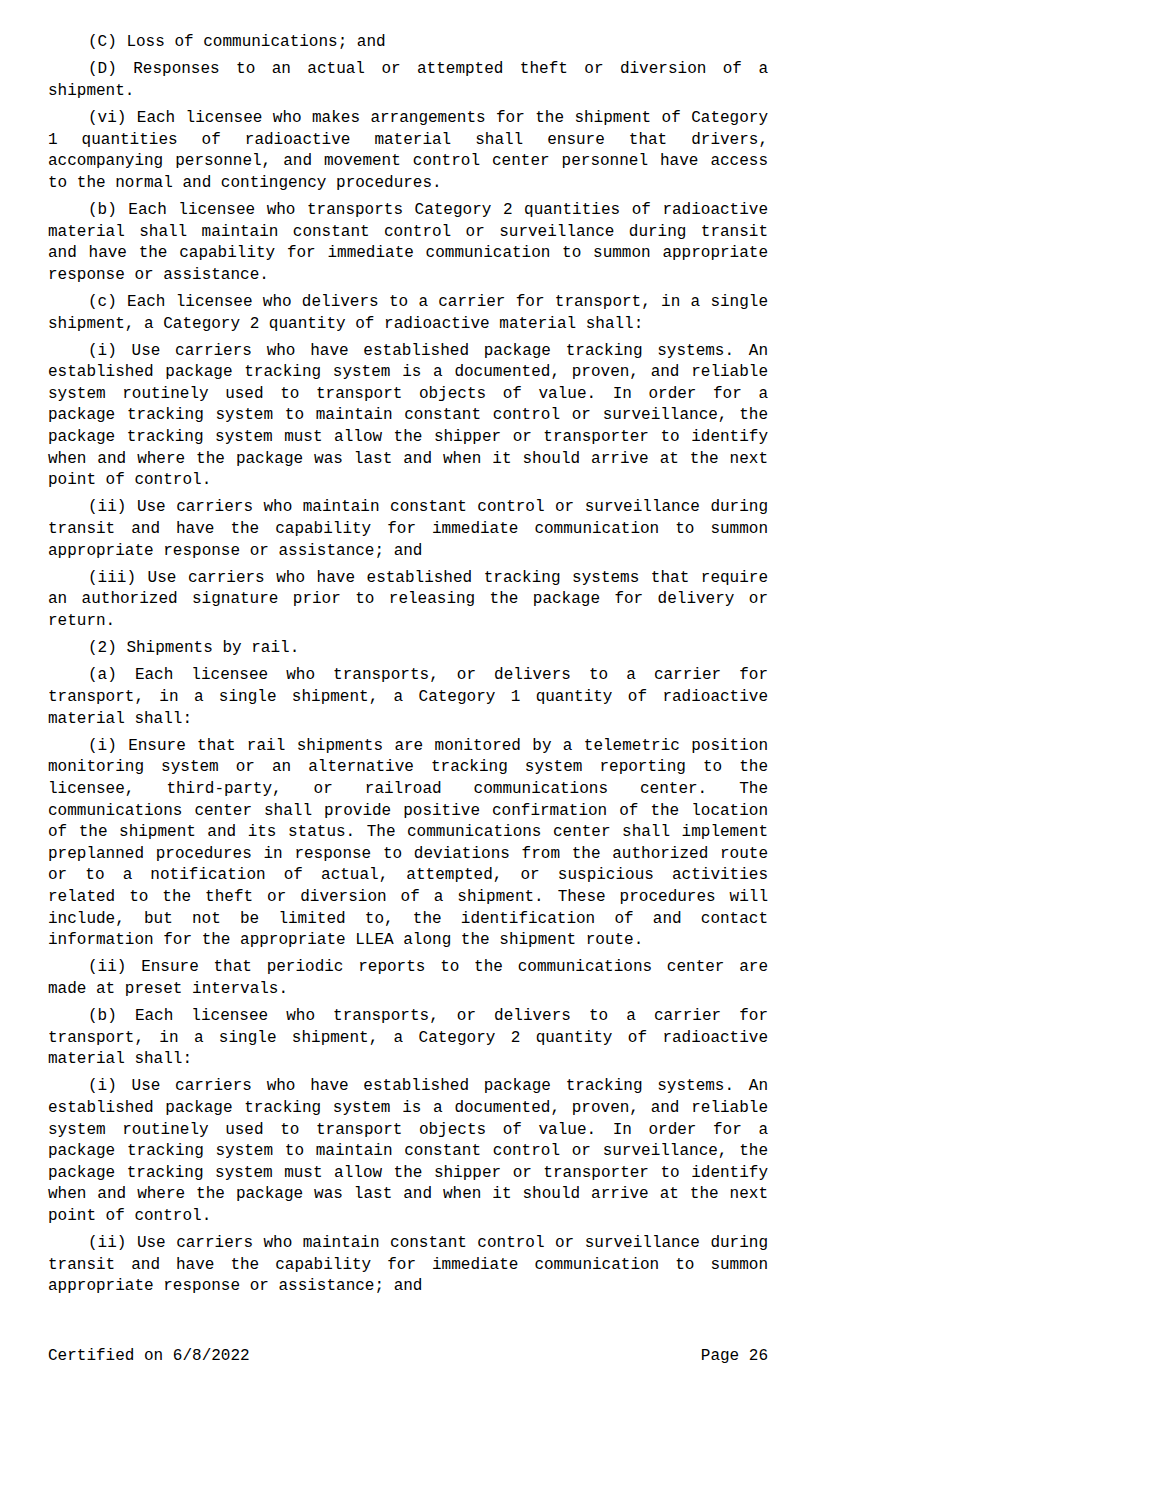(C) Loss of communications; and
(D) Responses to an actual or attempted theft or diversion of a shipment.
(vi) Each licensee who makes arrangements for the shipment of Category 1 quantities of radioactive material shall ensure that drivers, accompanying personnel, and movement control center personnel have access to the normal and contingency procedures.
(b) Each licensee who transports Category 2 quantities of radioactive material shall maintain constant control or surveillance during transit and have the capability for immediate communication to summon appropriate response or assistance.
(c) Each licensee who delivers to a carrier for transport, in a single shipment, a Category 2 quantity of radioactive material shall:
(i) Use carriers who have established package tracking systems. An established package tracking system is a documented, proven, and reliable system routinely used to transport objects of value. In order for a package tracking system to maintain constant control or surveillance, the package tracking system must allow the shipper or transporter to identify when and where the package was last and when it should arrive at the next point of control.
(ii) Use carriers who maintain constant control or surveillance during transit and have the capability for immediate communication to summon appropriate response or assistance; and
(iii) Use carriers who have established tracking systems that require an authorized signature prior to releasing the package for delivery or return.
(2) Shipments by rail.
(a) Each licensee who transports, or delivers to a carrier for transport, in a single shipment, a Category 1 quantity of radioactive material shall:
(i) Ensure that rail shipments are monitored by a telemetric position monitoring system or an alternative tracking system reporting to the licensee, third-party, or railroad communications center. The communications center shall provide positive confirmation of the location of the shipment and its status. The communications center shall implement preplanned procedures in response to deviations from the authorized route or to a notification of actual, attempted, or suspicious activities related to the theft or diversion of a shipment. These procedures will include, but not be limited to, the identification of and contact information for the appropriate LLEA along the shipment route.
(ii) Ensure that periodic reports to the communications center are made at preset intervals.
(b) Each licensee who transports, or delivers to a carrier for transport, in a single shipment, a Category 2 quantity of radioactive material shall:
(i) Use carriers who have established package tracking systems. An established package tracking system is a documented, proven, and reliable system routinely used to transport objects of value. In order for a package tracking system to maintain constant control or surveillance, the package tracking system must allow the shipper or transporter to identify when and where the package was last and when it should arrive at the next point of control.
(ii) Use carriers who maintain constant control or surveillance during transit and have the capability for immediate communication to summon appropriate response or assistance; and
Certified on 6/8/2022 Page 26